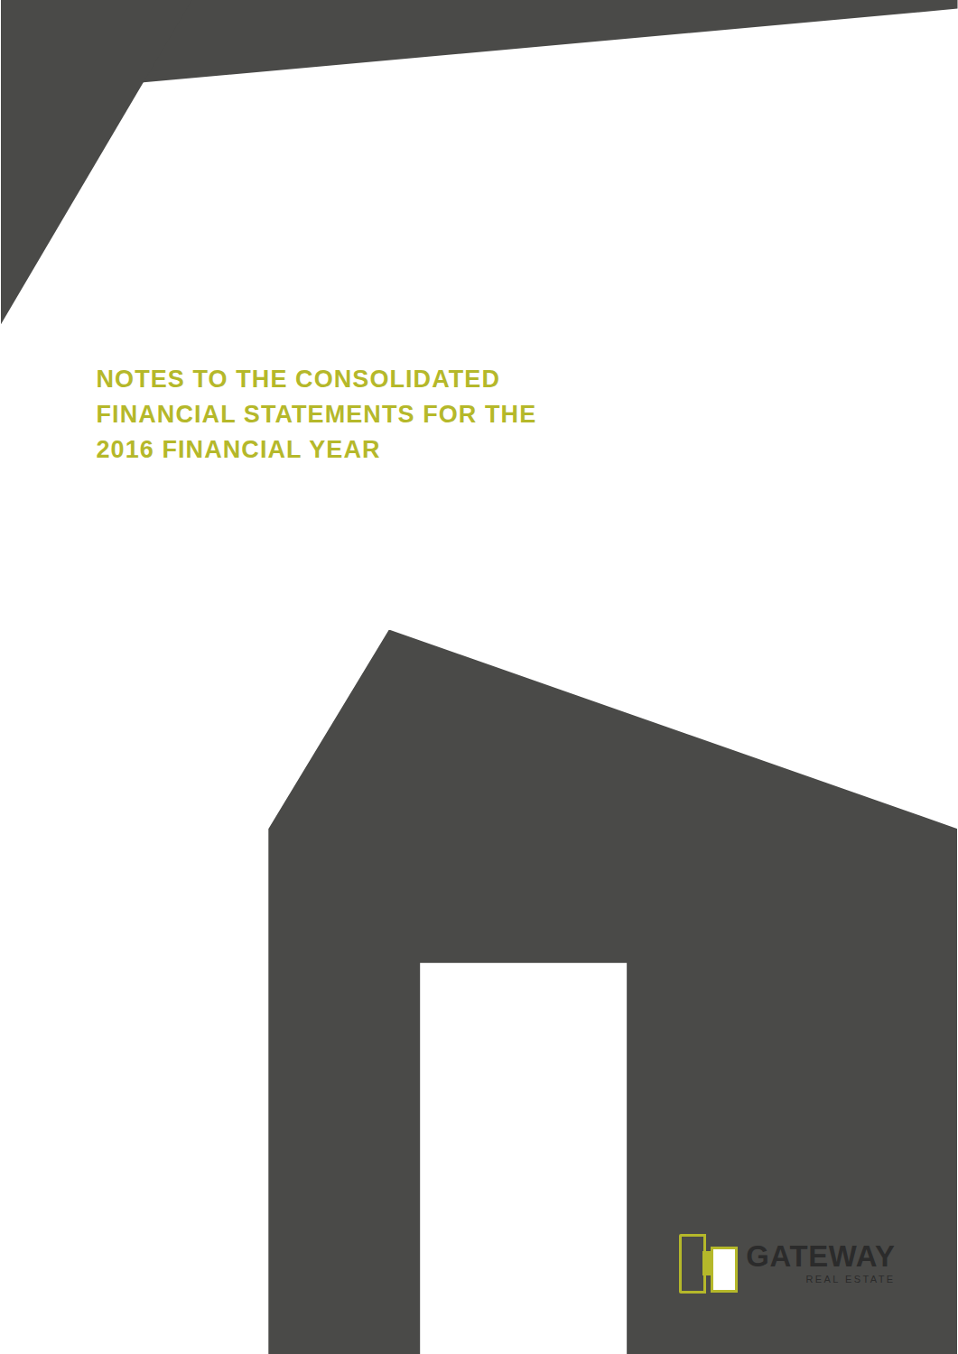Notes to the Consolidated
Financial Statements for the
2016 Financial Year
GATEWAY
REAL ESTATE